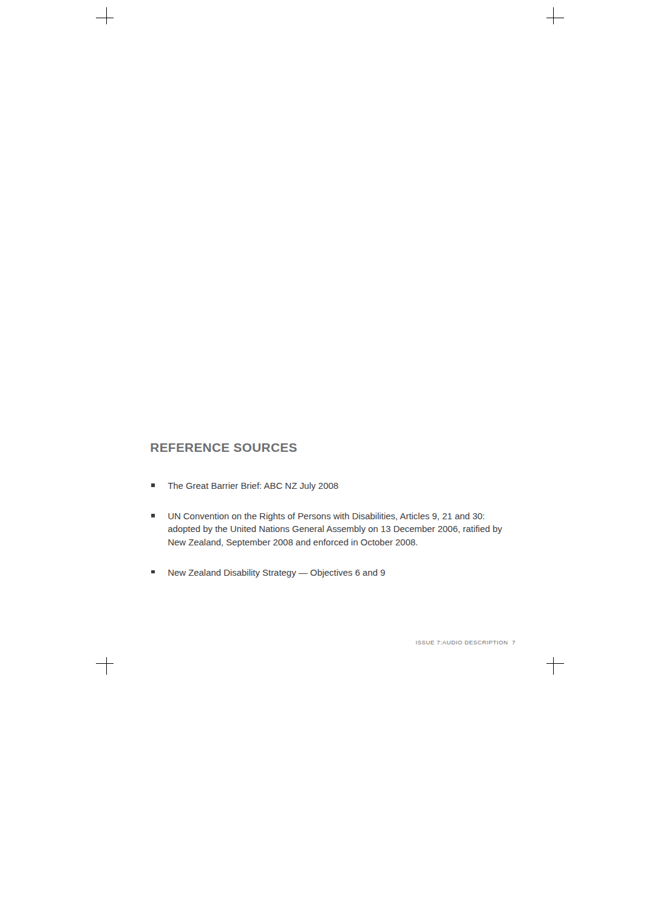Reference Sources
The Great Barrier Brief: ABC NZ July 2008
UN Convention on the Rights of Persons with Disabilities, Articles 9, 21 and 30: adopted by the United Nations General Assembly on 13 December 2006, ratified by New Zealand, September 2008 and enforced in October 2008.
New Zealand Disability Strategy — Objectives 6 and 9
Issue 7:Audio Description 7